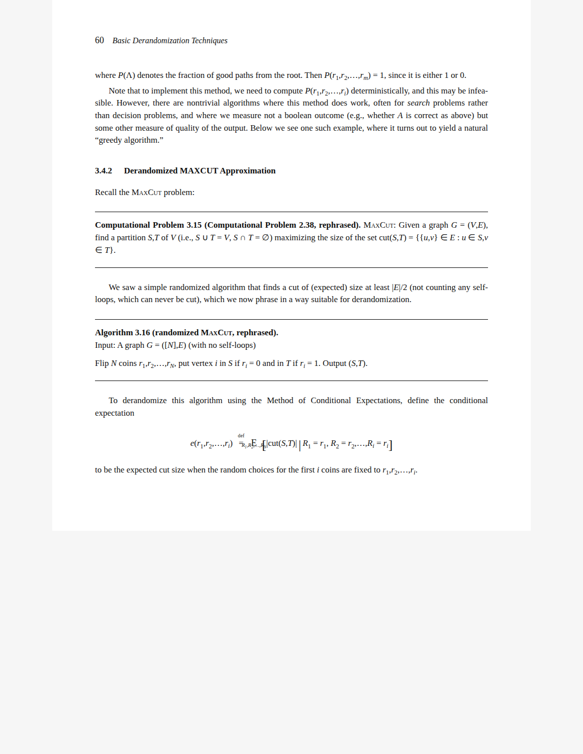60 Basic Derandomization Techniques
where P(Λ) denotes the fraction of good paths from the root. Then P(r1,r2,…,rm) = 1, since it is either 1 or 0.
Note that to implement this method, we need to compute P(r1,r2,…,ri) deterministically, and this may be infeasible. However, there are nontrivial algorithms where this method does work, often for search problems rather than decision problems, and where we measure not a boolean outcome (e.g., whether A is correct as above) but some other measure of quality of the output. Below we see one such example, where it turns out to yield a natural “greedy algorithm.”
3.4.2 Derandomized MAXCUT Approximation
Recall the MaxCut problem:
Computational Problem 3.15 (Computational Problem 2.38, rephrased). MaxCut: Given a graph G = (V,E), find a partition S,T of V (i.e., S ∪ T = V, S ∩ T = ∅) maximizing the size of the set cut(S,T) = {{u,v} ∈ E : u ∈ S,v ∈ T}.
We saw a simple randomized algorithm that finds a cut of (expected) size at least |E|/2 (not counting any self-loops, which can never be cut), which we now phrase in a way suitable for derandomization.
Algorithm 3.16 (randomized MaxCut, rephrased).
Input: A graph G = ([N],E) (with no self-loops)
Flip N coins r1,r2,…,rN, put vertex i in S if ri = 0 and in T if ri = 1. Output (S,T).
To derandomize this algorithm using the Method of Conditional Expectations, define the conditional expectation
e(r1,r2,…,ri) def= ER1,R2,…,RN [|cut(S,T)||R1 = r1, R2 = r2,…,Ri = ri]
to be the expected cut size when the random choices for the first i coins are fixed to r1,r2,…,ri.